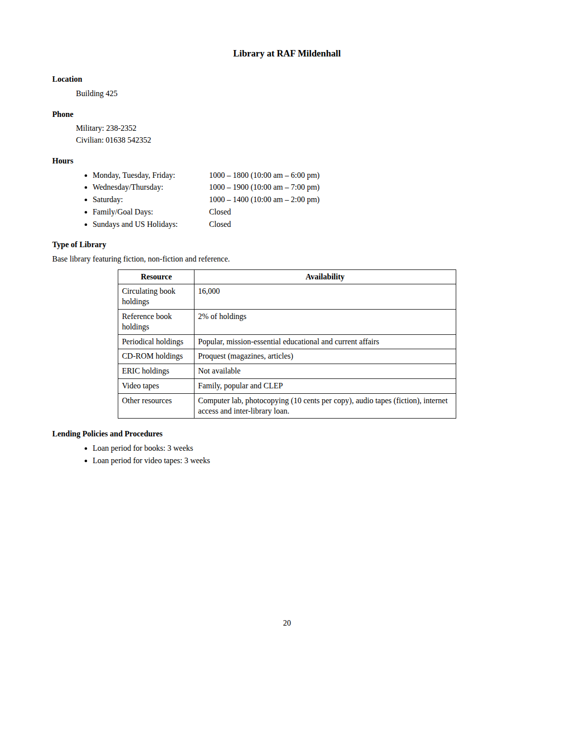Library at RAF Mildenhall
Location
Building 425
Phone
Military: 238-2352
Civilian: 01638 542352
Hours
Monday, Tuesday, Friday: 1000 – 1800 (10:00 am – 6:00 pm)
Wednesday/Thursday: 1000 – 1900 (10:00 am – 7:00 pm)
Saturday: 1000 – 1400 (10:00 am – 2:00 pm)
Family/Goal Days: Closed
Sundays and US Holidays: Closed
Type of Library
Base library featuring fiction, non-fiction and reference.
| Resource | Availability |
| --- | --- |
| Circulating book holdings | 16,000 |
| Reference book holdings | 2% of holdings |
| Periodical holdings | Popular, mission-essential educational and current affairs |
| CD-ROM holdings | Proquest (magazines, articles) |
| ERIC holdings | Not available |
| Video tapes | Family, popular and CLEP |
| Other resources | Computer lab, photocopying (10 cents per copy), audio tapes (fiction), internet access and inter-library loan. |
Lending Policies and Procedures
Loan period for books: 3 weeks
Loan period for video tapes: 3 weeks
20